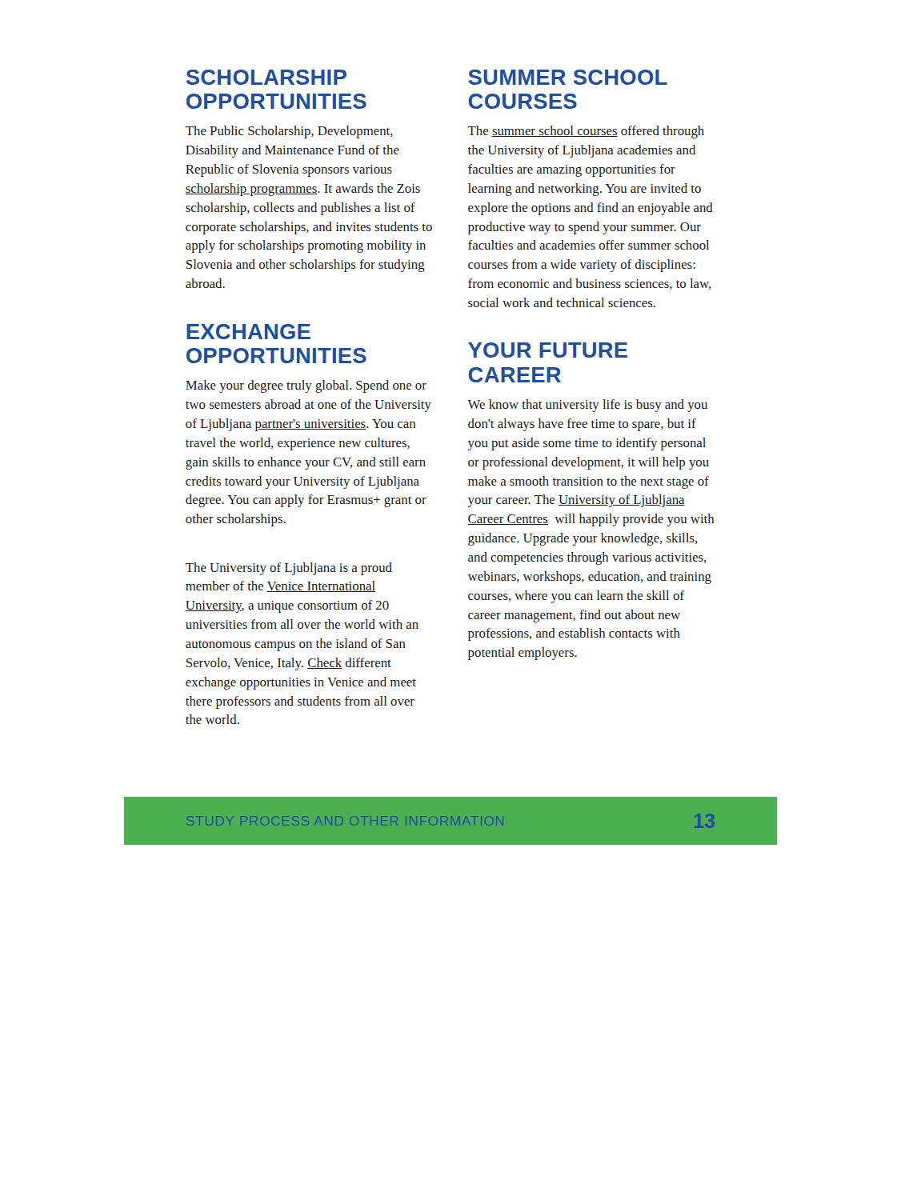Scholarship
Opportunities
The Public Scholarship, Development, Disability and Maintenance Fund of the Republic of Slovenia sponsors various scholarship programmes. It awards the Zois scholarship, collects and publishes a list of corporate scholarships, and invites students to apply for scholarships promoting mobility in Slovenia and other scholarships for studying abroad.
Exchange
Opportunities
Make your degree truly global. Spend one or two semesters abroad at one of the University of Ljubljana partner's universities. You can travel the world, experience new cultures, gain skills to enhance your CV, and still earn credits toward your University of Ljubljana degree. You can apply for Erasmus+ grant or other scholarships.
The University of Ljubljana is a proud member of the Venice International University, a unique consortium of 20 universities from all over the world with an autonomous campus on the island of San Servolo, Venice, Italy. Check different exchange opportunities in Venice and meet there professors and students from all over the world.
Summer School
Courses
The summer school courses offered through the University of Ljubljana academies and faculties are amazing opportunities for learning and networking. You are invited to explore the options and find an enjoyable and productive way to spend your summer. Our faculties and academies offer summer school courses from a wide variety of disciplines: from economic and business sciences, to law, social work and technical sciences.
Your Future Career
We know that university life is busy and you don't always have free time to spare, but if you put aside some time to identify personal or professional development, it will help you make a smooth transition to the next stage of your career. The University of Ljubljana Career Centres will happily provide you with guidance. Upgrade your knowledge, skills, and competencies through various activities, webinars, workshops, education, and training courses, where you can learn the skill of career management, find out about new professions, and establish contacts with potential employers.
Study process and other information
13